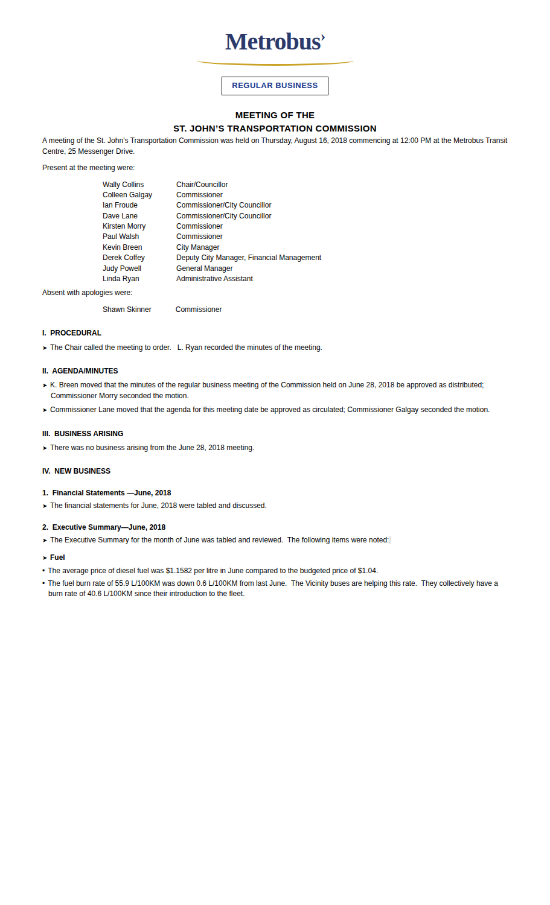Metrobus›
REGULAR BUSINESS
MEETING OF THE ST. JOHN’S TRANSPORTATION COMMISSION
A meeting of the St. John’s Transportation Commission was held on Thursday, August 16, 2018 commencing at 12:00 PM at the Metrobus Transit Centre, 25 Messenger Drive.
Present at the meeting were:
| Wally Collins | Chair/Councillor |
| Colleen Galgay | Commissioner |
| Ian Froude | Commissioner/City Councillor |
| Dave Lane | Commissioner/City Councillor |
| Kirsten Morry | Commissioner |
| Paul Walsh | Commissioner |
| Kevin Breen | City Manager |
| Derek Coffey | Deputy City Manager, Financial Management |
| Judy Powell | General Manager |
| Linda Ryan | Administrative Assistant |
Absent with apologies were:
| Shawn Skinner | Commissioner |
I. PROCEDURAL
The Chair called the meeting to order. L. Ryan recorded the minutes of the meeting.
II. AGENDA/MINUTES
K. Breen moved that the minutes of the regular business meeting of the Commission held on June 28, 2018 be approved as distributed; Commissioner Morry seconded the motion.
Commissioner Lane moved that the agenda for this meeting date be approved as circulated; Commissioner Galgay seconded the motion.
III. BUSINESS ARISING
There was no business arising from the June 28, 2018 meeting.
IV. NEW BUSINESS
1. Financial Statements —June, 2018
The financial statements for June, 2018 were tabled and discussed.
2. Executive Summary—June, 2018
The Executive Summary for the month of June was tabled and reviewed. The following items were noted:
Fuel
The average price of diesel fuel was $1.1582 per litre in June compared to the budgeted price of $1.04.
The fuel burn rate of 55.9 L/100KM was down 0.6 L/100KM from last June. The Vicinity buses are helping this rate. They collectively have a burn rate of 40.6 L/100KM since their introduction to the fleet.